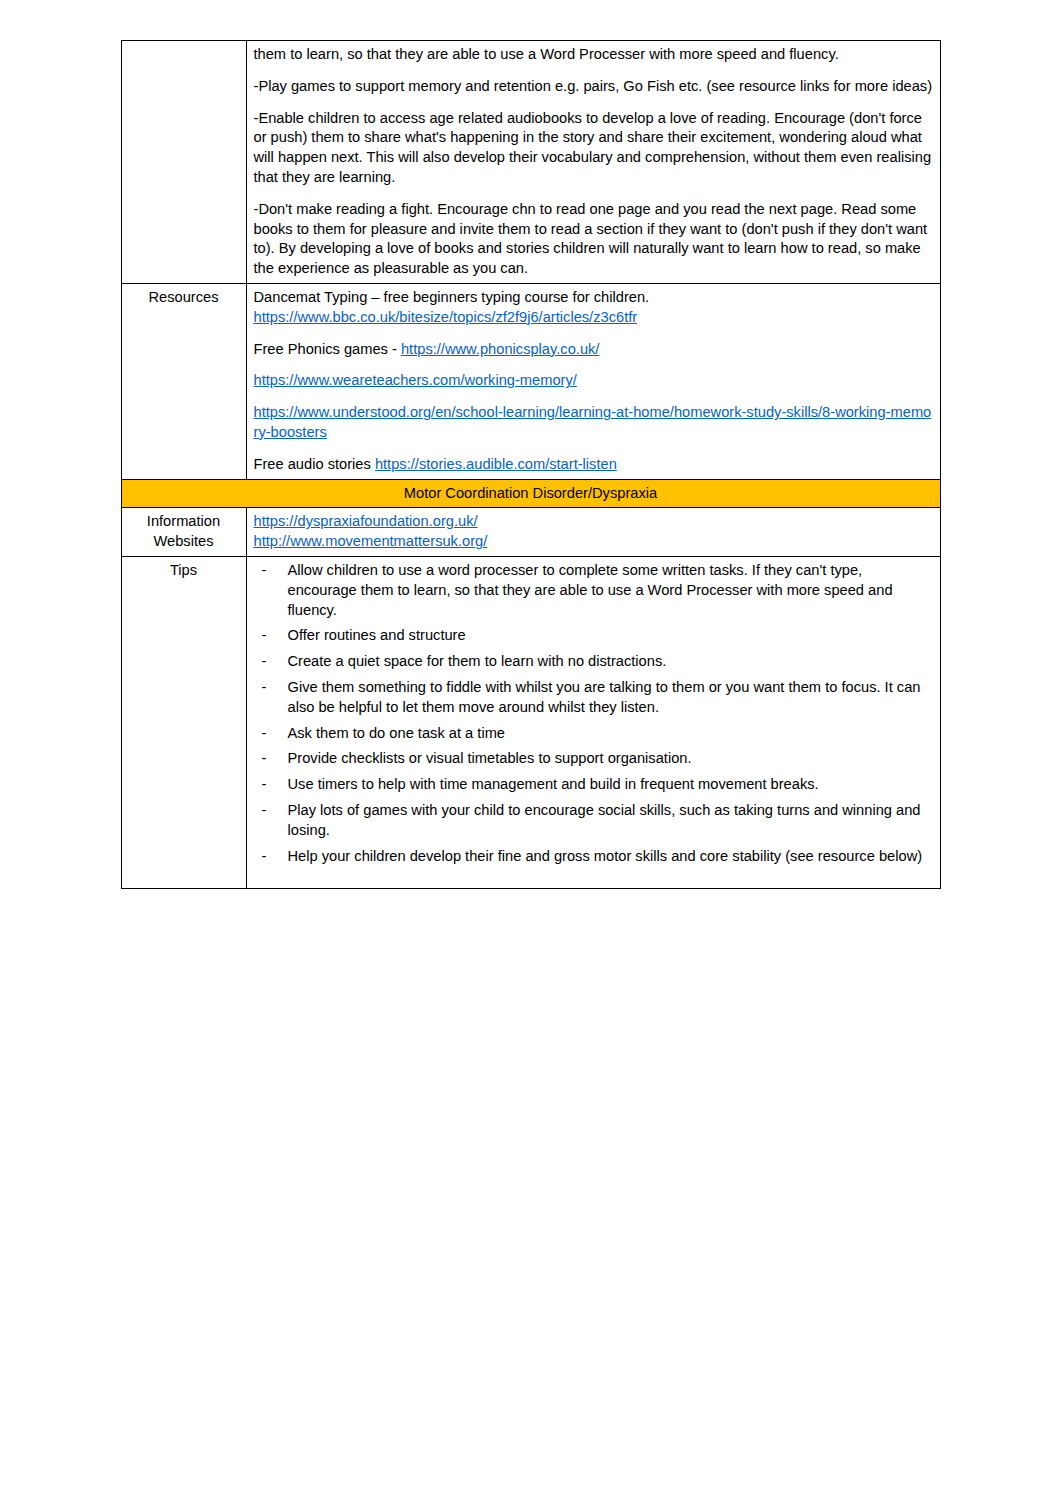| | them to learn, so that they are able to use a Word Processer with more speed and fluency. -Play games to support memory and retention e.g. pairs, Go Fish etc. (see resource links for more ideas) -Enable children to access age related audiobooks to develop a love of reading. Encourage (don't force or push) them to share what's happening in the story and share their excitement, wondering aloud what will happen next. This will also develop their vocabulary and comprehension, without them even realising that they are learning. -Don't make reading a fight. Encourage chn to read one page and you read the next page. Read some books to them for pleasure and invite them to read a section if they want to (don't push if they don't want to). By developing a love of books and stories children will naturally want to learn how to read, so make the experience as pleasurable as you can. |
| Resources | Dancemat Typing – free beginners typing course for children. https://www.bbc.co.uk/bitesize/topics/zf2f9j6/articles/z3c6tfr Free Phonics games - https://www.phonicsplay.co.uk/ https://www.weareteachers.com/working-memory/ https://www.understood.org/en/school-learning/learning-at-home/homework-study-skills/8-working-memory-boosters Free audio stories https://stories.audible.com/start-listen |
| Motor Coordination Disorder/Dyspraxia |
| Information Websites | https://dyspraxiafoundation.org.uk/ http://www.movementmattersuk.org/ |
| Tips | Allow children to use a word processer to complete some written tasks. If they can't type, encourage them to learn, so that they are able to use a Word Processer with more speed and fluency. Offer routines and structure Create a quiet space for them to learn with no distractions. Give them something to fiddle with whilst you are talking to them or you want them to focus. It can also be helpful to let them move around whilst they listen. Ask them to do one task at a time Provide checklists or visual timetables to support organisation. Use timers to help with time management and build in frequent movement breaks. Play lots of games with your child to encourage social skills, such as taking turns and winning and losing. Help your children develop their fine and gross motor skills and core stability (see resource below) |